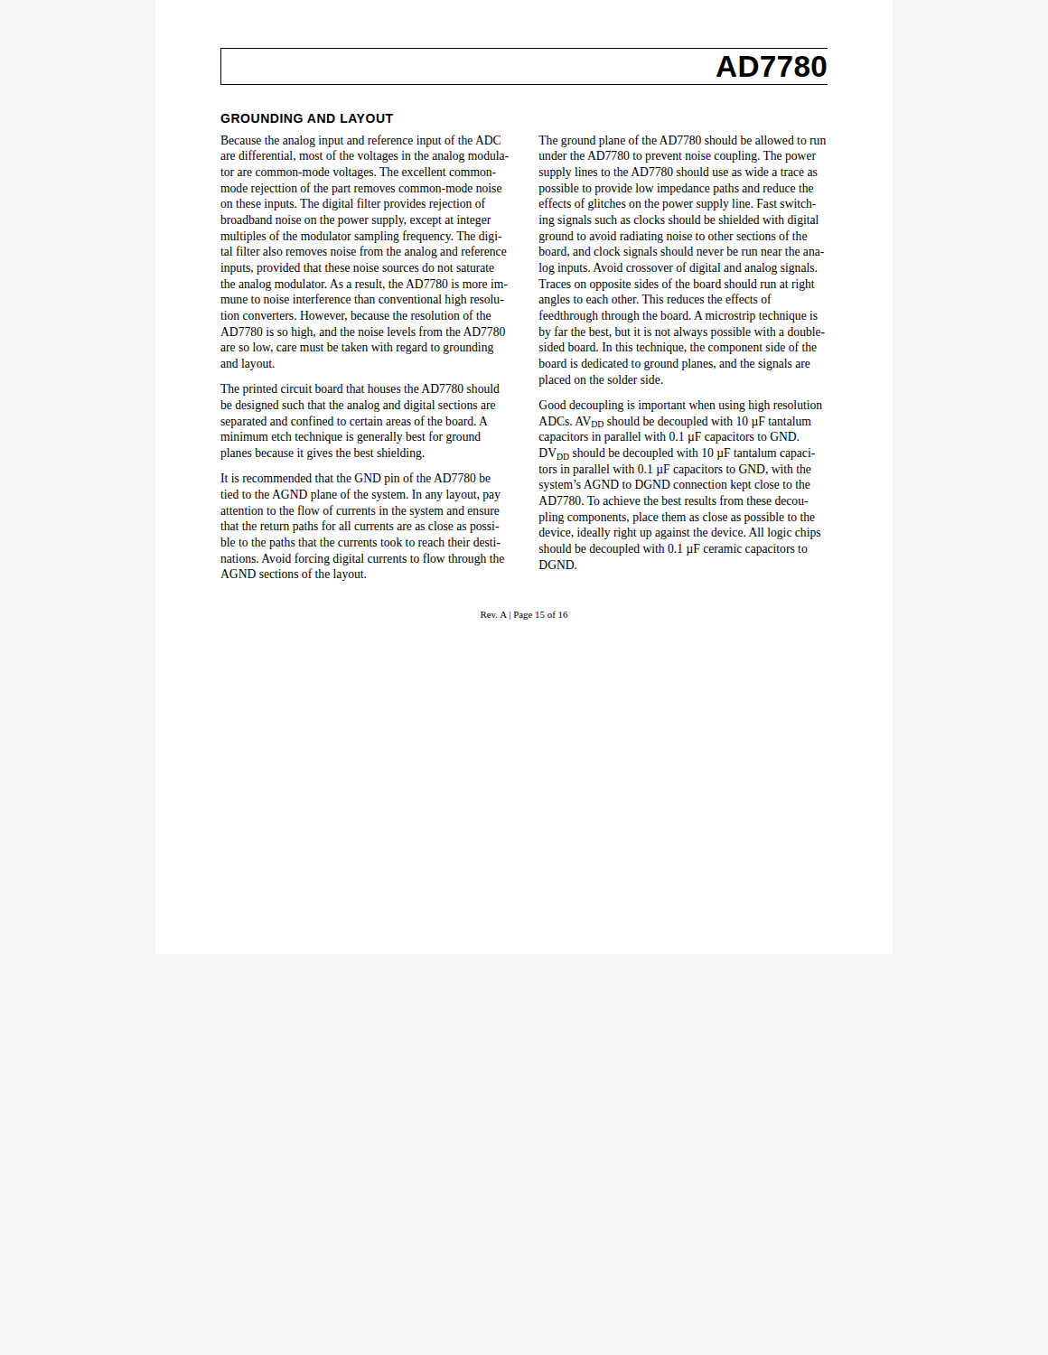AD7780
Grounding and Layout
Because the analog input and reference input of the ADC are differential, most of the voltages in the analog modulator are common-mode voltages. The excellent common-mode rejecttion of the part removes common-mode noise on these inputs. The digital filter provides rejection of broadband noise on the power supply, except at integer multiples of the modulator sampling frequency. The digital filter also removes noise from the analog and reference inputs, provided that these noise sources do not saturate the analog modulator. As a result, the AD7780 is more immune to noise interference than conventional high resolution converters. However, because the resolution of the AD7780 is so high, and the noise levels from the AD7780 are so low, care must be taken with regard to grounding and layout.
The printed circuit board that houses the AD7780 should be designed such that the analog and digital sections are separated and confined to certain areas of the board. A minimum etch technique is generally best for ground planes because it gives the best shielding.
It is recommended that the GND pin of the AD7780 be tied to the AGND plane of the system. In any layout, pay attention to the flow of currents in the system and ensure that the return paths for all currents are as close as possible to the paths that the currents took to reach their destinations. Avoid forcing digital currents to flow through the AGND sections of the layout.
The ground plane of the AD7780 should be allowed to run under the AD7780 to prevent noise coupling. The power supply lines to the AD7780 should use as wide a trace as possible to provide low impedance paths and reduce the effects of glitches on the power supply line. Fast switching signals such as clocks should be shielded with digital ground to avoid radiating noise to other sections of the board, and clock signals should never be run near the analog inputs. Avoid crossover of digital and analog signals. Traces on opposite sides of the board should run at right angles to each other. This reduces the effects of feedthrough through the board. A microstrip technique is by far the best, but it is not always possible with a double-sided board. In this technique, the component side of the board is dedicated to ground planes, and the signals are placed on the solder side.
Good decoupling is important when using high resolution ADCs. AVDD should be decoupled with 10 µF tantalum capacitors in parallel with 0.1 µF capacitors to GND. DVDD should be decoupled with 10 µF tantalum capacitors in parallel with 0.1 µF capacitors to GND, with the system’s AGND to DGND connection kept close to the AD7780. To achieve the best results from these decoupling components, place them as close as possible to the device, ideally right up against the device. All logic chips should be decoupled with 0.1 µF ceramic capacitors to DGND.
Rev. A | Page 15 of 16